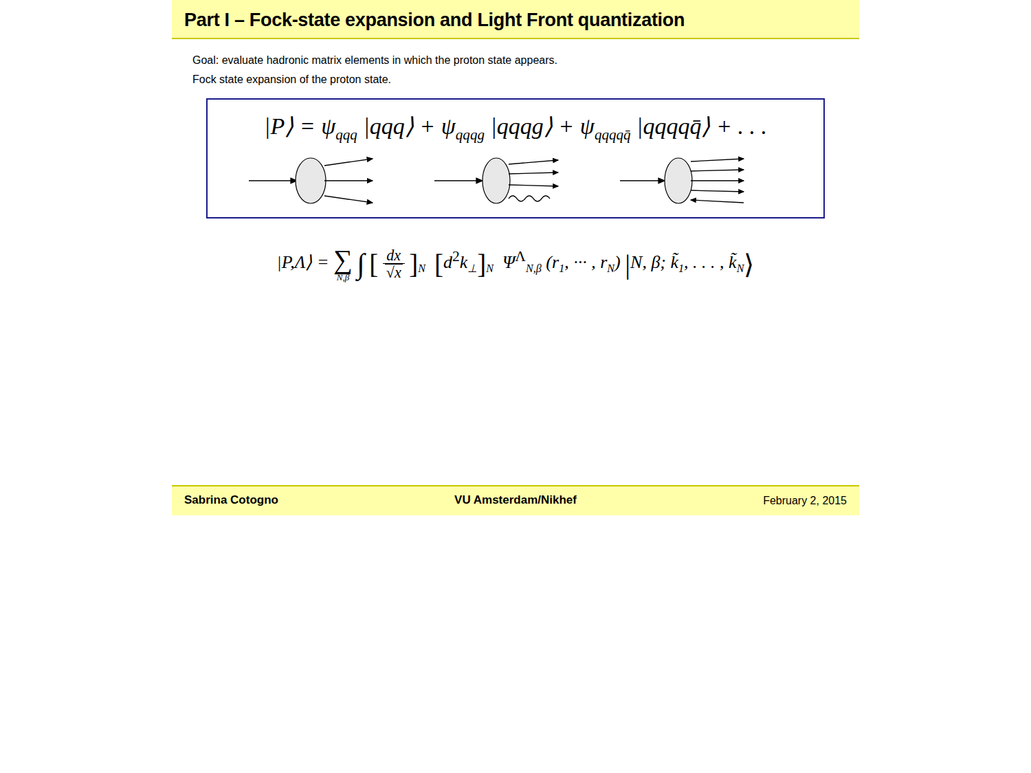Part I – Fock-state expansion and Light Front quantization
Goal: evaluate hadronic matrix elements in which the proton state appears.
Fock state expansion of the proton state.
|P⟩ = ψqqq |qqq⟩ + ψqqqg |qqqg⟩ + ψqqqqq̄ |qqqqq̄⟩ + . . .
|P,Λ⟩ = ∑ N,β ∫ [ dx√x ]N [d2k⊥]N ΨΛN,β (r1, ··· , rN) |N, β; k̃1, . . . , k̃N⟩
Sabrina Cotogno VU Amsterdam/Nikhef February 2, 2015